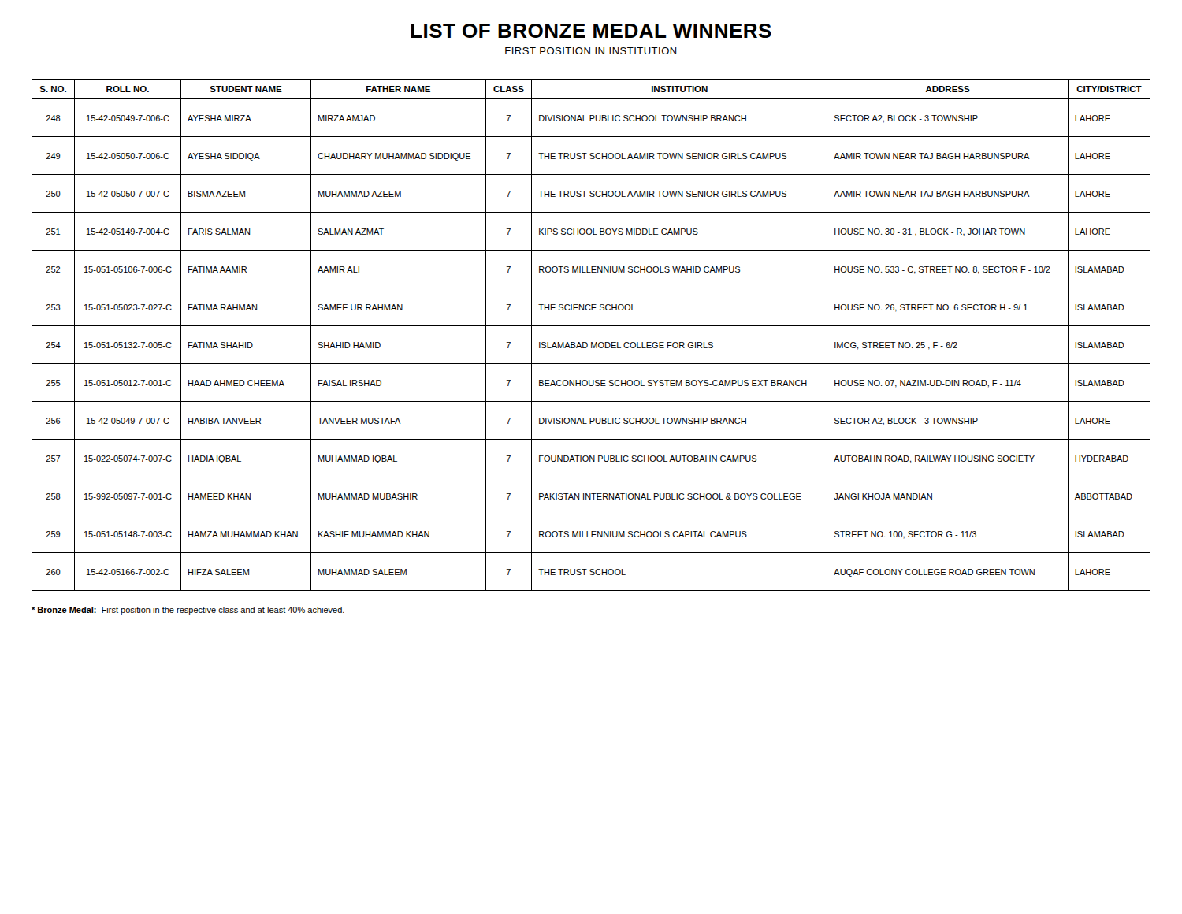LIST OF BRONZE MEDAL WINNERS
FIRST POSITION IN INSTITUTION
| S. NO. | ROLL NO. | STUDENT NAME | FATHER NAME | CLASS | INSTITUTION | ADDRESS | CITY/DISTRICT |
| --- | --- | --- | --- | --- | --- | --- | --- |
| 248 | 15-42-05049-7-006-C | AYESHA MIRZA | MIRZA AMJAD | 7 | DIVISIONAL PUBLIC SCHOOL TOWNSHIP BRANCH | SECTOR A2, BLOCK - 3 TOWNSHIP | LAHORE |
| 249 | 15-42-05050-7-006-C | AYESHA SIDDIQA | CHAUDHARY MUHAMMAD SIDDIQUE | 7 | THE TRUST SCHOOL AAMIR TOWN SENIOR GIRLS CAMPUS | AAMIR TOWN NEAR TAJ BAGH HARBUNSPURA | LAHORE |
| 250 | 15-42-05050-7-007-C | BISMA AZEEM | MUHAMMAD AZEEM | 7 | THE TRUST SCHOOL AAMIR TOWN SENIOR GIRLS CAMPUS | AAMIR TOWN NEAR TAJ BAGH HARBUNSPURA | LAHORE |
| 251 | 15-42-05149-7-004-C | FARIS SALMAN | SALMAN AZMAT | 7 | KIPS SCHOOL BOYS MIDDLE CAMPUS | HOUSE NO. 30 - 31 , BLOCK - R, JOHAR TOWN | LAHORE |
| 252 | 15-051-05106-7-006-C | FATIMA AAMIR | AAMIR ALI | 7 | ROOTS MILLENNIUM SCHOOLS WAHID CAMPUS | HOUSE NO. 533 - C, STREET NO. 8, SECTOR F - 10/2 | ISLAMABAD |
| 253 | 15-051-05023-7-027-C | FATIMA RAHMAN | SAMEE UR RAHMAN | 7 | THE SCIENCE SCHOOL | HOUSE NO. 26, STREET NO. 6 SECTOR H - 9/ 1 | ISLAMABAD |
| 254 | 15-051-05132-7-005-C | FATIMA SHAHID | SHAHID HAMID | 7 | ISLAMABAD MODEL COLLEGE FOR GIRLS | IMCG, STREET NO. 25 , F - 6/2 | ISLAMABAD |
| 255 | 15-051-05012-7-001-C | HAAD AHMED CHEEMA | FAISAL IRSHAD | 7 | BEACONHOUSE SCHOOL SYSTEM BOYS-CAMPUS EXT BRANCH | HOUSE NO. 07, NAZIM-UD-DIN ROAD, F - 11/4 | ISLAMABAD |
| 256 | 15-42-05049-7-007-C | HABIBA TANVEER | TANVEER MUSTAFA | 7 | DIVISIONAL PUBLIC SCHOOL TOWNSHIP BRANCH | SECTOR A2, BLOCK - 3 TOWNSHIP | LAHORE |
| 257 | 15-022-05074-7-007-C | HADIA IQBAL | MUHAMMAD IQBAL | 7 | FOUNDATION PUBLIC SCHOOL AUTOBAHN CAMPUS | AUTOBAHN ROAD, RAILWAY HOUSING SOCIETY | HYDERABAD |
| 258 | 15-992-05097-7-001-C | HAMEED KHAN | MUHAMMAD MUBASHIR | 7 | PAKISTAN INTERNATIONAL PUBLIC SCHOOL & BOYS COLLEGE | JANGI KHOJA MANDIAN | ABBOTTABAD |
| 259 | 15-051-05148-7-003-C | HAMZA MUHAMMAD KHAN | KASHIF MUHAMMAD KHAN | 7 | ROOTS MILLENNIUM SCHOOLS CAPITAL CAMPUS | STREET NO. 100, SECTOR G - 11/3 | ISLAMABAD |
| 260 | 15-42-05166-7-002-C | HIFZA SALEEM | MUHAMMAD SALEEM | 7 | THE TRUST SCHOOL | AUQAF COLONY COLLEGE ROAD GREEN TOWN | LAHORE |
* Bronze Medal: First position in the respective class and at least 40% achieved.